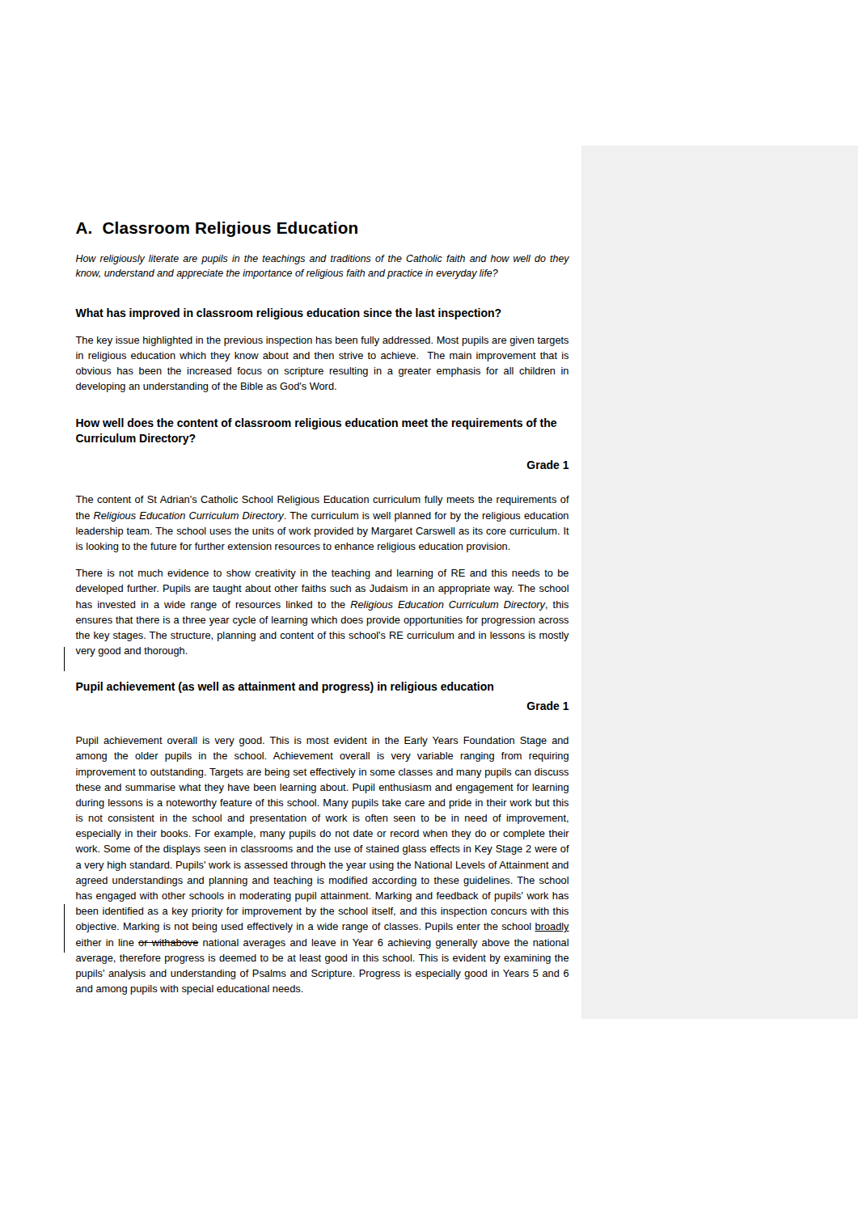A. Classroom Religious Education
How religiously literate are pupils in the teachings and traditions of the Catholic faith and how well do they know, understand and appreciate the importance of religious faith and practice in everyday life?
What has improved in classroom religious education since the last inspection?
The key issue highlighted in the previous inspection has been fully addressed. Most pupils are given targets in religious education which they know about and then strive to achieve. The main improvement that is obvious has been the increased focus on scripture resulting in a greater emphasis for all children in developing an understanding of the Bible as God's Word.
How well does the content of classroom religious education meet the requirements of the Curriculum Directory?
Grade 1
The content of St Adrian's Catholic School Religious Education curriculum fully meets the requirements of the Religious Education Curriculum Directory. The curriculum is well planned for by the religious education leadership team. The school uses the units of work provided by Margaret Carswell as its core curriculum. It is looking to the future for further extension resources to enhance religious education provision.
There is not much evidence to show creativity in the teaching and learning of RE and this needs to be developed further. Pupils are taught about other faiths such as Judaism in an appropriate way. The school has invested in a wide range of resources linked to the Religious Education Curriculum Directory, this ensures that there is a three year cycle of learning which does provide opportunities for progression across the key stages. The structure, planning and content of this school's RE curriculum and in lessons is mostly very good and thorough.
Pupil achievement (as well as attainment and progress) in religious education
Grade 1
Pupil achievement overall is very good. This is most evident in the Early Years Foundation Stage and among the older pupils in the school. Achievement overall is very variable ranging from requiring improvement to outstanding. Targets are being set effectively in some classes and many pupils can discuss these and summarise what they have been learning about. Pupil enthusiasm and engagement for learning during lessons is a noteworthy feature of this school. Many pupils take care and pride in their work but this is not consistent in the school and presentation of work is often seen to be in need of improvement, especially in their books. For example, many pupils do not date or record when they do or complete their work. Some of the displays seen in classrooms and the use of stained glass effects in Key Stage 2 were of a very high standard. Pupils' work is assessed through the year using the National Levels of Attainment and agreed understandings and planning and teaching is modified according to these guidelines. The school has engaged with other schools in moderating pupil attainment. Marking and feedback of pupils' work has been identified as a key priority for improvement by the school itself, and this inspection concurs with this objective. Marking is not being used effectively in a wide range of classes. Pupils enter the school broadly either in line or with above national averages and leave in Year 6 achieving generally above the national average, therefore progress is deemed to be at least good in this school. This is evident by examining the pupils' analysis and understanding of Psalms and Scripture. Progress is especially good in Years 5 and 6 and among pupils with special educational needs.